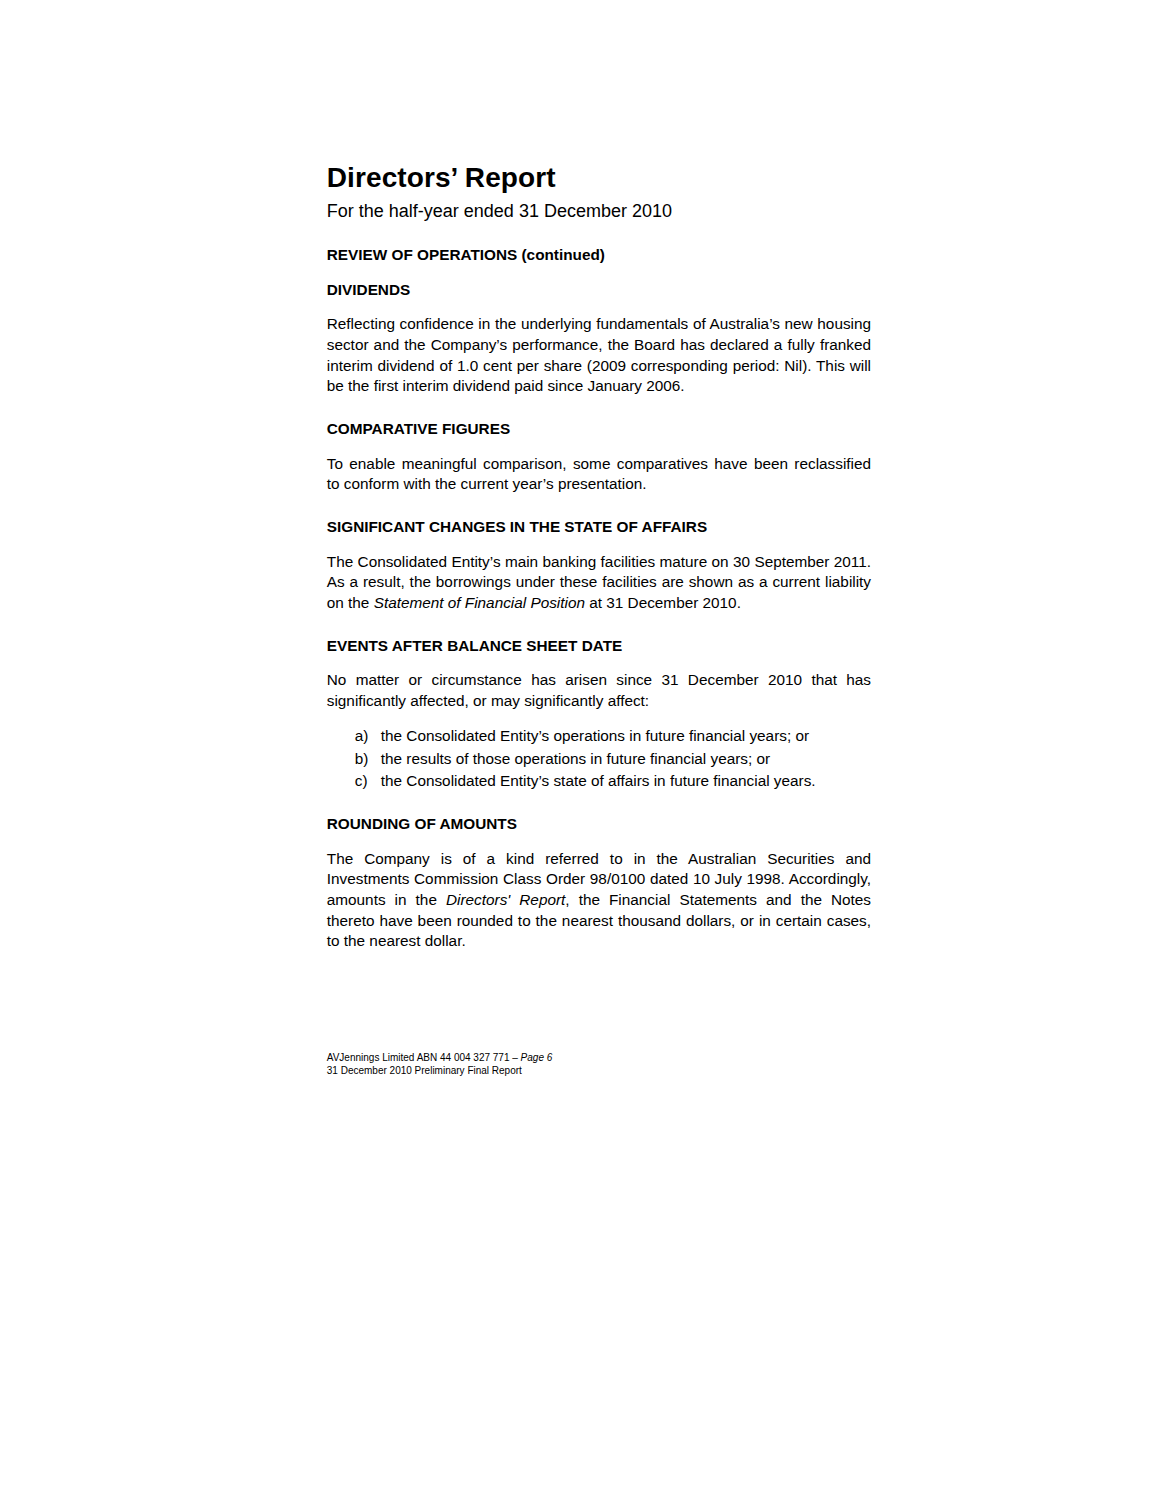Directors’ Report
For the half-year ended 31 December 2010
REVIEW OF OPERATIONS (continued)
DIVIDENDS
Reflecting confidence in the underlying fundamentals of Australia’s new housing sector and the Company’s performance, the Board has declared a fully franked interim dividend of 1.0 cent per share (2009 corresponding period: Nil). This will be the first interim dividend paid since January 2006.
COMPARATIVE FIGURES
To enable meaningful comparison, some comparatives have been reclassified to conform with the current year’s presentation.
SIGNIFICANT CHANGES IN THE STATE OF AFFAIRS
The Consolidated Entity’s main banking facilities mature on 30 September 2011. As a result, the borrowings under these facilities are shown as a current liability on the Statement of Financial Position at 31 December 2010.
EVENTS AFTER BALANCE SHEET DATE
No matter or circumstance has arisen since 31 December 2010 that has significantly affected, or may significantly affect:
a) the Consolidated Entity’s operations in future financial years; or
b) the results of those operations in future financial years; or
c) the Consolidated Entity’s state of affairs in future financial years.
ROUNDING OF AMOUNTS
The Company is of a kind referred to in the Australian Securities and Investments Commission Class Order 98/0100 dated 10 July 1998. Accordingly, amounts in the Directors' Report, the Financial Statements and the Notes thereto have been rounded to the nearest thousand dollars, or in certain cases, to the nearest dollar.
AVJennings Limited ABN 44 004 327 771 – Page 6
31 December 2010 Preliminary Final Report